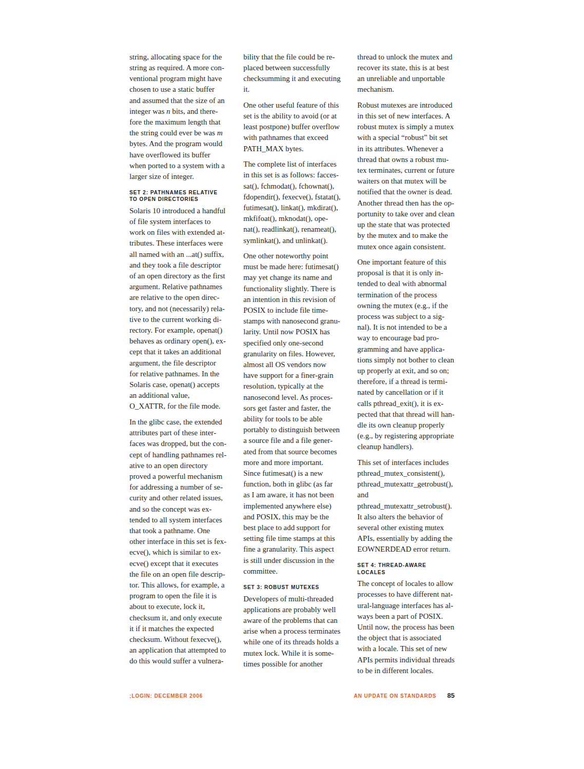string, allocating space for the string as required. A more conventional program might have chosen to use a static buffer and assumed that the size of an integer was n bits, and therefore the maximum length that the string could ever be was m bytes. And the program would have overflowed its buffer when ported to a system with a larger size of integer.
Set 2: Pathnames Relative to Open Directories
Solaris 10 introduced a handful of file system interfaces to work on files with extended attributes. These interfaces were all named with an ...at() suffix, and they took a file descriptor of an open directory as the first argument. Relative pathnames are relative to the open directory, and not (necessarily) relative to the current working directory. For example, openat() behaves as ordinary open(), except that it takes an additional argument, the file descriptor for relative pathnames. In the Solaris case, openat() accepts an additional value, O_XATTR, for the file mode.
In the glibc case, the extended attributes part of these interfaces was dropped, but the concept of handling pathnames relative to an open directory proved a powerful mechanism for addressing a number of security and other related issues, and so the concept was extended to all system interfaces that took a pathname. One other interface in this set is fexecve(), which is similar to execve() except that it executes the file on an open file descriptor. This allows, for example, a program to open the file it is about to execute, lock it, checksum it, and only execute it if it matches the expected checksum. Without fexecve(), an application that attempted to do this would suffer a vulnerability that the file could be replaced between successfully checksumming it and executing it.
One other useful feature of this set is the ability to avoid (or at least postpone) buffer overflow with pathnames that exceed PATH_MAX bytes.
The complete list of interfaces in this set is as follows: faccessat(), fchmodat(), fchownat(), fdopendir(), fexecve(), fstatat(), futimesat(), linkat(), mkdirat(), mkfifoat(), mknodat(), openat(), readlinkat(), renameat(), symlinkat(), and unlinkat().
One other noteworthy point must be made here: futimesat() may yet change its name and functionality slightly. There is an intention in this revision of POSIX to include file timestamps with nanosecond granularity. Until now POSIX has specified only one-second granularity on files. However, almost all OS vendors now have support for a finer-grain resolution, typically at the nanosecond level. As processors get faster and faster, the ability for tools to be able portably to distinguish between a source file and a file generated from that source becomes more and more important. Since futimesat() is a new function, both in glibc (as far as I am aware, it has not been implemented anywhere else) and POSIX, this may be the best place to add support for setting file time stamps at this fine a granularity. This aspect is still under discussion in the committee.
Set 3: Robust Mutexes
Developers of multi-threaded applications are probably well aware of the problems that can arise when a process terminates while one of its threads holds a mutex lock. While it is sometimes possible for another thread to unlock the mutex and recover its state, this is at best an unreliable and unportable mechanism.
Robust mutexes are introduced in this set of new interfaces. A robust mutex is simply a mutex with a special “robust” bit set in its attributes. Whenever a thread that owns a robust mutex terminates, current or future waiters on that mutex will be notified that the owner is dead. Another thread then has the opportunity to take over and clean up the state that was protected by the mutex and to make the mutex once again consistent.
One important feature of this proposal is that it is only intended to deal with abnormal termination of the process owning the mutex (e.g., if the process was subject to a signal). It is not intended to be a way to encourage bad programming and have applications simply not bother to clean up properly at exit, and so on; therefore, if a thread is terminated by cancellation or if it calls pthread_exit(), it is expected that that thread will handle its own cleanup properly (e.g., by registering appropriate cleanup handlers).
This set of interfaces includes pthread_mutex_consistent(), pthread_mutexattr_getrobust(), and pthread_mutexattr_setrobust(). It also alters the behavior of several other existing mutex APIs, essentially by adding the EOWNERDEAD error return.
Set 4: Thread-Aware Locales
The concept of locales to allow processes to have different natural-language interfaces has always been a part of POSIX. Until now, the process has been the object that is associated with a locale. This set of new APIs permits individual threads to be in different locales.
;LOGIN: DECEMBER 2006
AN UPDATE ON STANDARDS 85